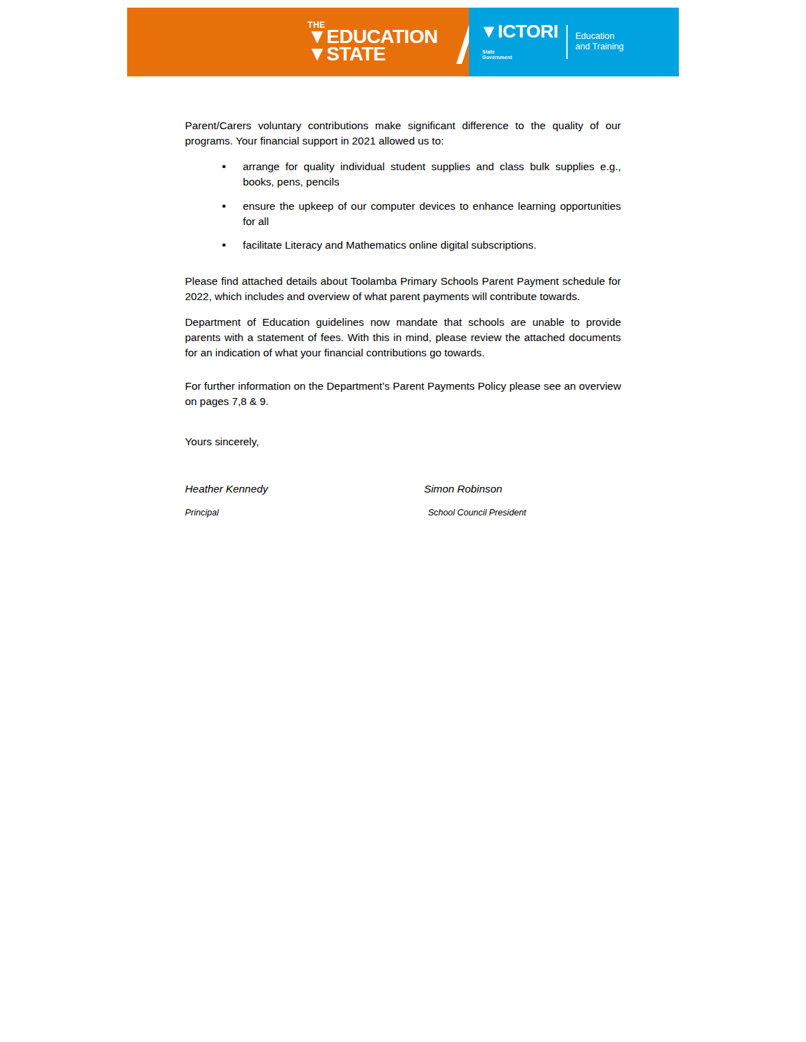THE ▼EDUCATION ▼STATE
▼ICTORIA
State
Government
Education
and Training
Parent/Carers voluntary contributions make significant difference to the quality of our programs. Your financial support in 2021 allowed us to:
arrange for quality individual student supplies and class bulk supplies e.g., books, pens, pencils
ensure the upkeep of our computer devices to enhance learning opportunities for all
facilitate Literacy and Mathematics online digital subscriptions.
Please find attached details about Toolamba Primary Schools Parent Payment schedule for 2022, which includes and overview of what parent payments will contribute towards.
Department of Education guidelines now mandate that schools are unable to provide parents with a statement of fees. With this in mind, please review the attached documents for an indication of what your financial contributions go towards.
For further information on the Department’s Parent Payments Policy please see an overview on pages 7,8 & 9.
Yours sincerely,
Heather Kennedy
Principal
Simon Robinson
School Council President